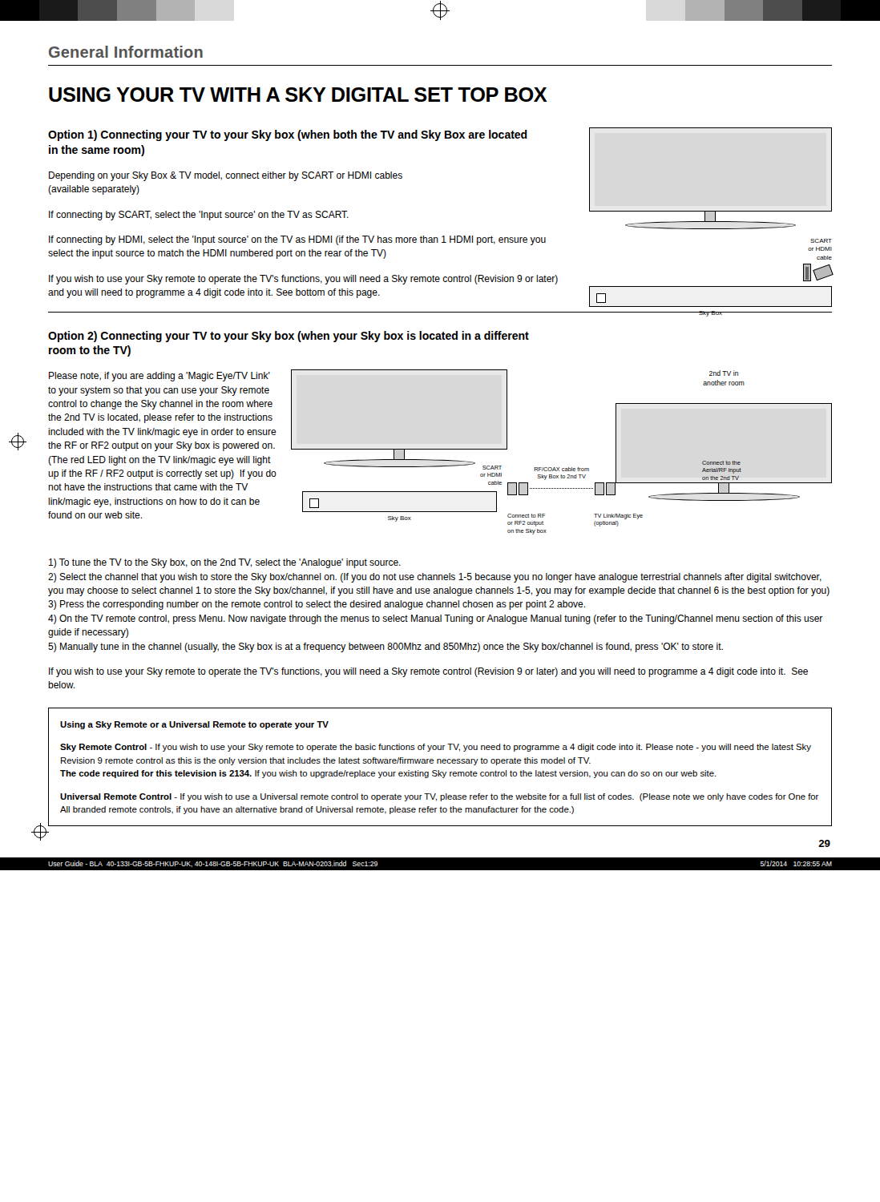General Information
USING YOUR TV WITH A SKY DIGITAL SET TOP BOX
Option 1) Connecting your TV to your Sky box (when both the TV and Sky Box are located
in the same room)
Depending on your Sky Box & TV model, connect either by SCART or HDMI cables
(available separately)
If connecting by SCART, select the 'Input source' on the TV as SCART.
If connecting by HDMI, select the 'Input source' on the TV as HDMI (if the TV has more than 1 HDMI port, ensure you select the input source to match the HDMI numbered port on the rear of the TV)
If you wish to use your Sky remote to operate the TV's functions, you will need a Sky remote control (Revision 9 or later) and you will need to programme a 4 digit code into it. See bottom of this page.
SCART
or HDMI
cable
Sky Box
Option 2) Connecting your TV to your Sky box (when your Sky box is located in a different
room to the TV)
Please note, if you are adding a 'Magic Eye/TV Link' to your system so that you can use your Sky remote control to change the Sky channel in the room where the 2nd TV is located, please refer to the instructions included with the TV link/magic eye in order to ensure the RF or RF2 output on your Sky box is powered on. (The red LED light on the TV link/magic eye will light up if the RF / RF2 output is correctly set up) If you do not have the instructions that came with the TV link/magic eye, instructions on how to do it can be found on our web site.
2nd TV in
another room
SCART
or HDMI
cable
Sky Box
RF/COAX cable from
Sky Box to 2nd TV
Connect to the
Aerial/RF input
on the 2nd TV
Connect to RF
or RF2 output
on the Sky box
TV Link/Magic Eye
(optional)
1) To tune the TV to the Sky box, on the 2nd TV, select the 'Analogue' input source.
2) Select the channel that you wish to store the Sky box/channel on. (If you do not use channels 1-5 because you no longer have analogue terrestrial channels after digital switchover, you may choose to select channel 1 to store the Sky box/channel, if you still have and use analogue channels 1-5, you may for example decide that channel 6 is the best option for you)
3) Press the corresponding number on the remote control to select the desired analogue channel chosen as per point 2 above.
4) On the TV remote control, press Menu. Now navigate through the menus to select Manual Tuning or Analogue Manual tuning (refer to the Tuning/Channel menu section of this user guide if necessary)
5) Manually tune in the channel (usually, the Sky box is at a frequency between 800Mhz and 850Mhz) once the Sky box/channel is found, press 'OK' to store it.
If you wish to use your Sky remote to operate the TV's functions, you will need a Sky remote control (Revision 9 or later) and you will need to programme a 4 digit code into it. See below.
Using a Sky Remote or a Universal Remote to operate your TV
Sky Remote Control - If you wish to use your Sky remote to operate the basic functions of your TV, you need to programme a 4 digit code into it. Please note - you will need the latest Sky Revision 9 remote control as this is the only version that includes the latest software/firmware necessary to operate this model of TV.
The code required for this television is 2134. If you wish to upgrade/replace your existing Sky remote control to the latest version, you can do so on our web site.
Universal Remote Control - If you wish to use a Universal remote control to operate your TV, please refer to the website for a full list of codes. (Please note we only have codes for One for All branded remote controls, if you have an alternative brand of Universal remote, please refer to the manufacturer for the code.)
29
User Guide - BLA 40-133I-GB-5B-FHKUP-UK, 40-148I-GB-5B-FHKUP-UK BLA-MAN-0203.indd Sec1:29
5/1/2014 10:28:55 AM